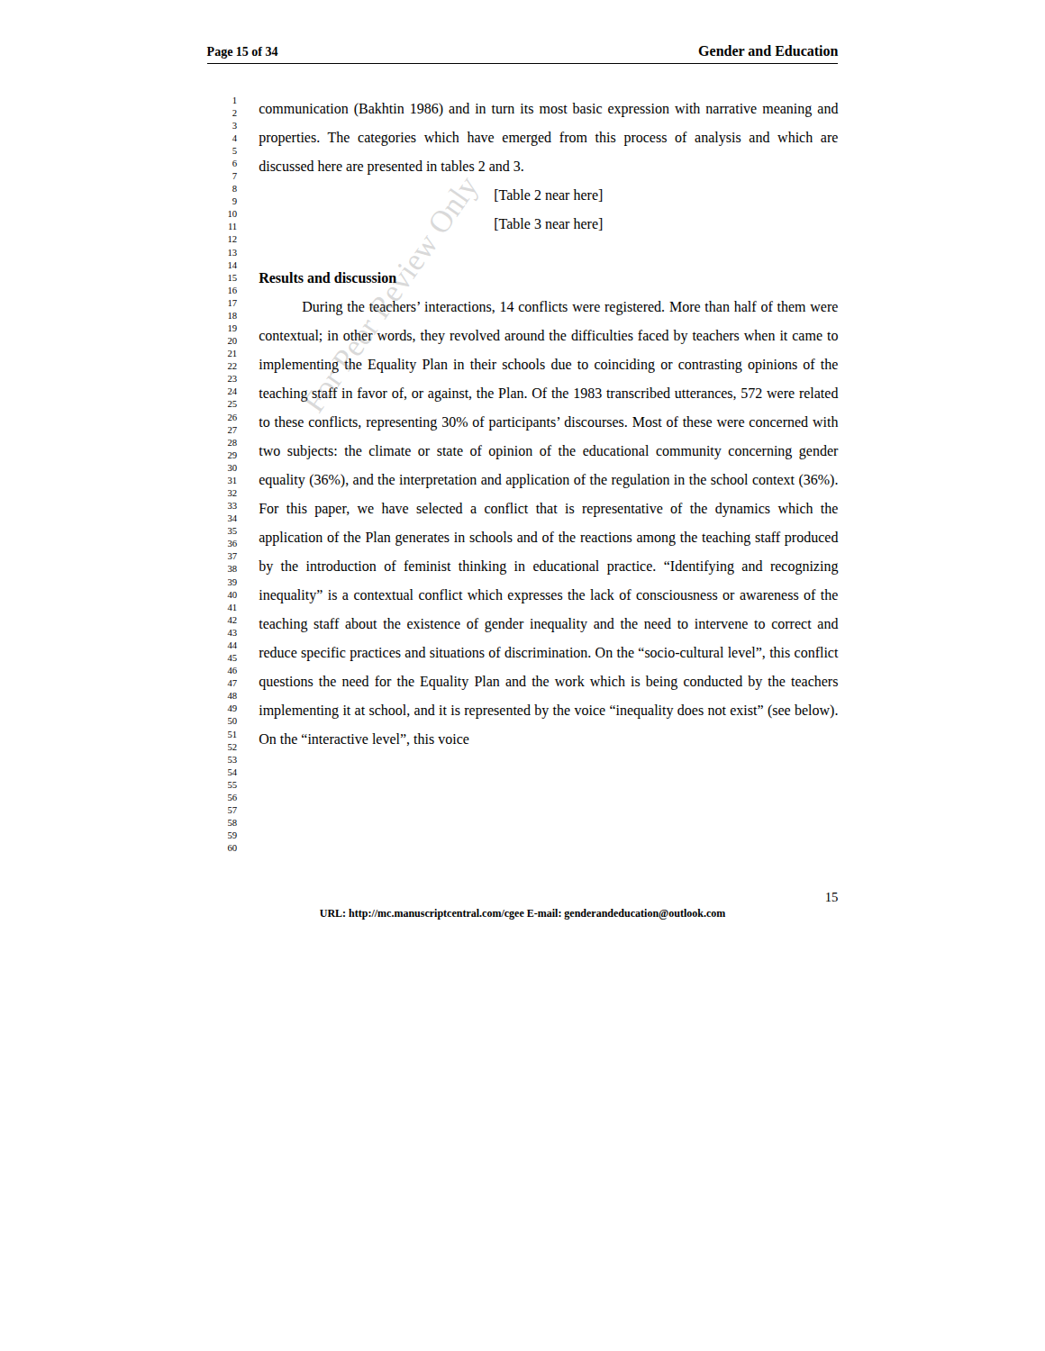Page 15 of 34
Gender and Education
1
2
3
4
5
6
7
8
9
10
11
12
13
14
15
16
17
18
19
20
21
22
23
24
25
26
27
28
29
30
31
32
33
34
35
36
37
38
39
40
41
42
43
44
45
46
47
48
49
50
51
52
53
54
55
56
57
58
59
60
communication (Bakhtin 1986) and in turn its most basic expression with narrative meaning and properties. The categories which have emerged from this process of analysis and which are discussed here are presented in tables 2 and 3.
[Table 2 near here]
[Table 3 near here]
Results and discussion
During the teachers’ interactions, 14 conflicts were registered. More than half of them were contextual; in other words, they revolved around the difficulties faced by teachers when it came to implementing the Equality Plan in their schools due to coinciding or contrasting opinions of the teaching staff in favor of, or against, the Plan. Of the 1983 transcribed utterances, 572 were related to these conflicts, representing 30% of participants’ discourses. Most of these were concerned with two subjects: the climate or state of opinion of the educational community concerning gender equality (36%), and the interpretation and application of the regulation in the school context (36%). For this paper, we have selected a conflict that is representative of the dynamics which the application of the Plan generates in schools and of the reactions among the teaching staff produced by the introduction of feminist thinking in educational practice. “Identifying and recognizing inequality” is a contextual conflict which expresses the lack of consciousness or awareness of the teaching staff about the existence of gender inequality and the need to intervene to correct and reduce specific practices and situations of discrimination. On the “socio-cultural level”, this conflict questions the need for the Equality Plan and the work which is being conducted by the teachers implementing it at school, and it is represented by the voice “inequality does not exist” (see below). On the “interactive level”, this voice
For Peer Review Only
15
URL: http://mc.manuscriptcentral.com/cgee E-mail: genderandeducation@outlook.com